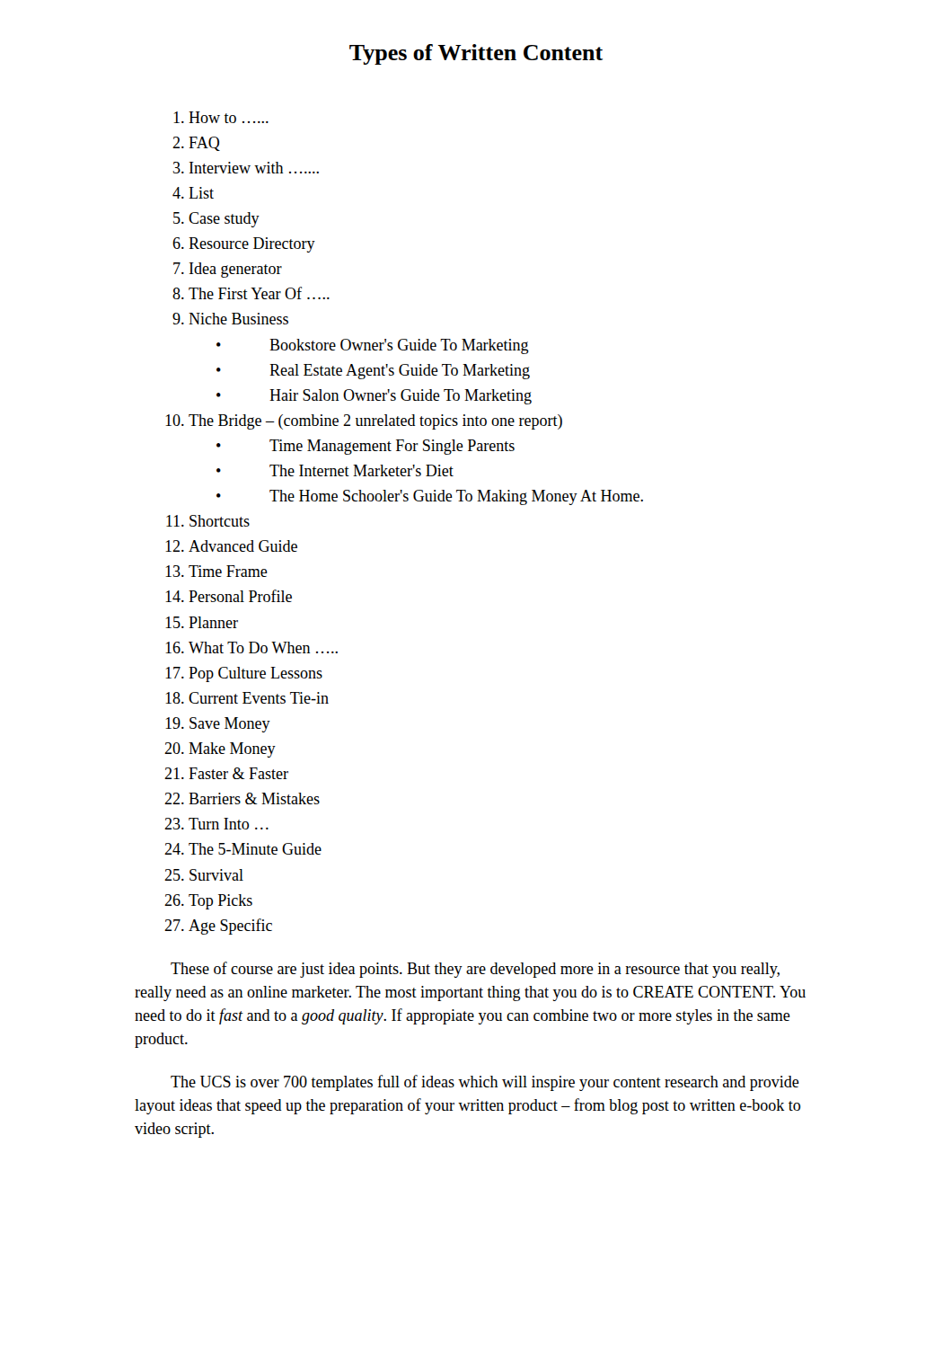Types of Written Content
How to …...
FAQ
Interview with …....
List
Case study
Resource Directory
Idea generator
The First Year Of …..
Niche Business
Bookstore Owner's Guide To Marketing
Real Estate Agent's Guide To Marketing
Hair Salon Owner's Guide To Marketing
The Bridge – (combine 2 unrelated topics into one report)
Time Management For Single Parents
The Internet Marketer's Diet
The Home Schooler's Guide To Making Money At Home.
Shortcuts
Advanced Guide
Time Frame
Personal Profile
Planner
What To Do When …..
Pop Culture Lessons
Current Events Tie-in
Save Money
Make Money
Faster & Faster
Barriers & Mistakes
Turn Into …
The 5-Minute Guide
Survival
Top Picks
Age Specific
These of course are just idea points. But they are developed more in a resource that you really, really need as an online marketer. The most important thing that you do is to CREATE CONTENT. You need to do it fast and to a good quality. If appropiate you can combine two or more styles in the same product.
The UCS is over 700 templates full of ideas which will inspire your content research and provide layout ideas that speed up the preparation of your written product – from blog post to written e-book to video script.